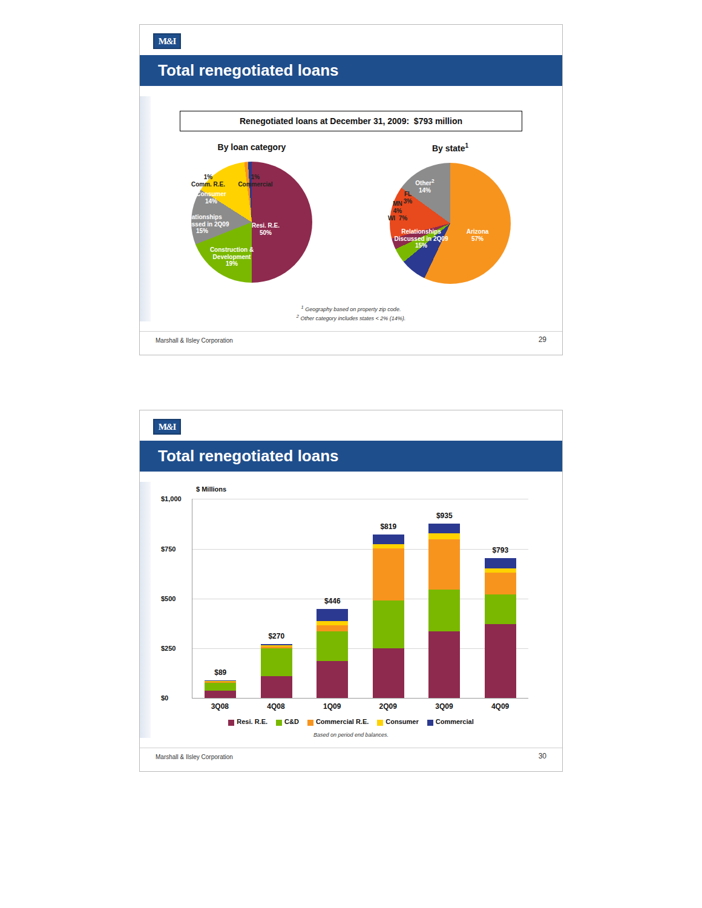M&I
Total renegotiated loans
Renegotiated loans at December 31, 2009: $793 million
By loan category
Resi. R.E.
50%
Construction &
Development
19%
Relationships
Discussed in 2Q09
15%
Consumer
14%
1%
Comm. R.E.
1%
Commercial
By state1
Arizona
57%
Relationships
Discussed in 2Q09
15%
Other2
14%
WI 7%
MN
4%
FL
3%
1 Geography based on property zip code.
2 Other category includes states < 2% (14%).
Marshall & Ilsley Corporation 29
M&I
Total renegotiated loans
$ Millions
$1,000
$750
$500
$250
$0
$89
$270
$446
$819
$935
$793
3Q084Q081Q092Q093Q094Q09
Resi. R.E. C&D Commercial R.E. Consumer Commercial
Based on period end balances.
Marshall & Ilsley Corporation 30